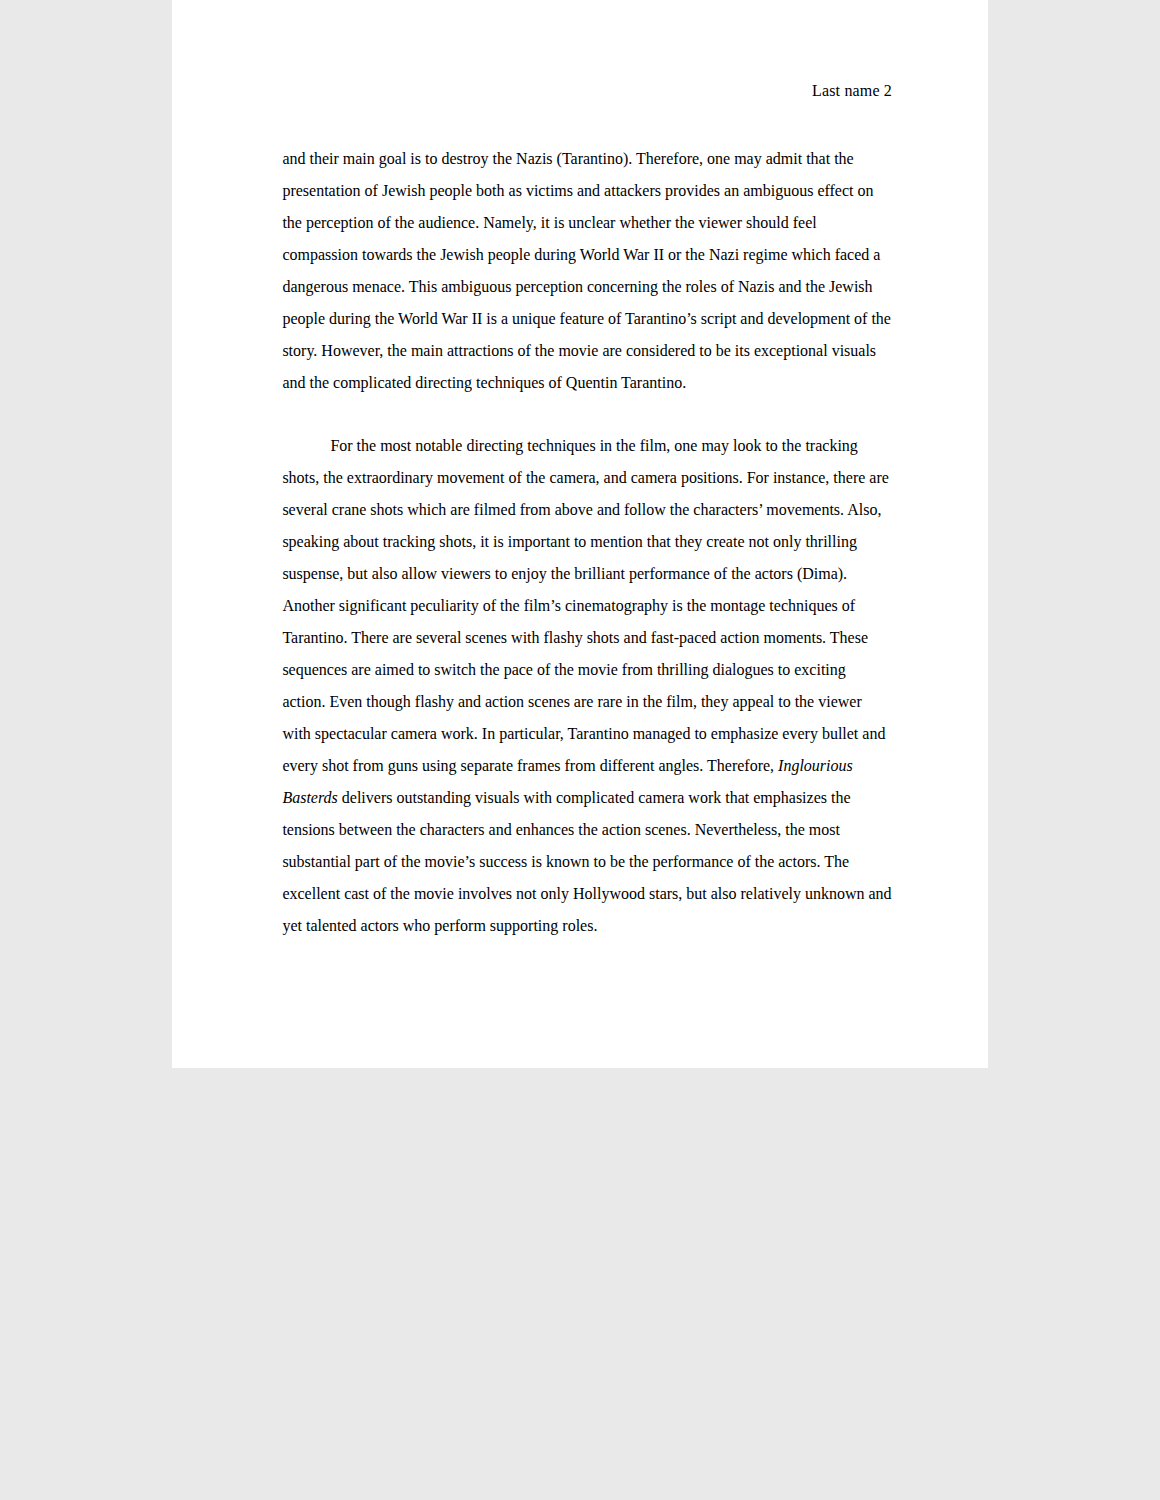Last name 2
and their main goal is to destroy the Nazis (Tarantino). Therefore, one may admit that the presentation of Jewish people both as victims and attackers provides an ambiguous effect on the perception of the audience. Namely, it is unclear whether the viewer should feel compassion towards the Jewish people during World War II or the Nazi regime which faced a dangerous menace. This ambiguous perception concerning the roles of Nazis and the Jewish people during the World War II is a unique feature of Tarantino’s script and development of the story. However, the main attractions of the movie are considered to be its exceptional visuals and the complicated directing techniques of Quentin Tarantino.
For the most notable directing techniques in the film, one may look to the tracking shots, the extraordinary movement of the camera, and camera positions. For instance, there are several crane shots which are filmed from above and follow the characters’ movements. Also, speaking about tracking shots, it is important to mention that they create not only thrilling suspense, but also allow viewers to enjoy the brilliant performance of the actors (Dima). Another significant peculiarity of the film’s cinematography is the montage techniques of Tarantino. There are several scenes with flashy shots and fast-paced action moments. These sequences are aimed to switch the pace of the movie from thrilling dialogues to exciting action. Even though flashy and action scenes are rare in the film, they appeal to the viewer with spectacular camera work. In particular, Tarantino managed to emphasize every bullet and every shot from guns using separate frames from different angles. Therefore, Inglourious Basterds delivers outstanding visuals with complicated camera work that emphasizes the tensions between the characters and enhances the action scenes. Nevertheless, the most substantial part of the movie’s success is known to be the performance of the actors. The excellent cast of the movie involves not only Hollywood stars, but also relatively unknown and yet talented actors who perform supporting roles.